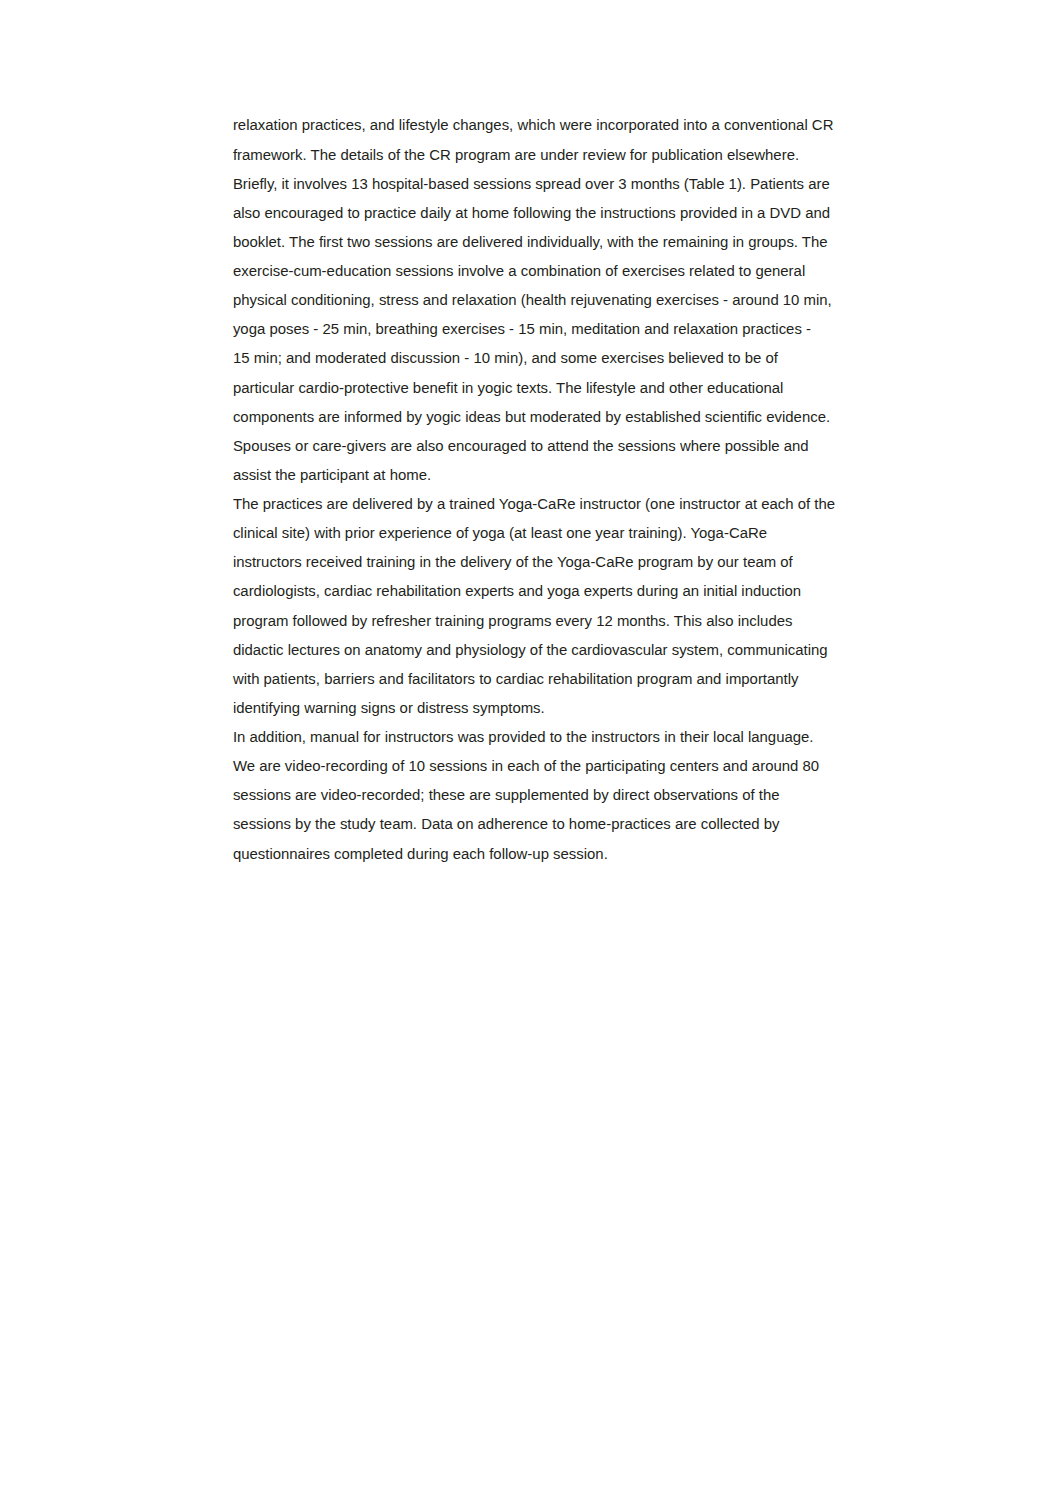relaxation practices, and lifestyle changes, which were incorporated into a conventional CR framework. The details of the CR program are under review for publication elsewhere. Briefly, it involves 13 hospital-based sessions spread over 3 months (Table 1). Patients are also encouraged to practice daily at home following the instructions provided in a DVD and booklet. The first two sessions are delivered individually, with the remaining in groups. The exercise-cum-education sessions involve a combination of exercises related to general physical conditioning, stress and relaxation (health rejuvenating exercises - around 10 min, yoga poses - 25 min, breathing exercises - 15 min, meditation and relaxation practices - 15 min; and moderated discussion - 10 min), and some exercises believed to be of particular cardio-protective benefit in yogic texts. The lifestyle and other educational components are informed by yogic ideas but moderated by established scientific evidence. Spouses or care-givers are also encouraged to attend the sessions where possible and assist the participant at home.
The practices are delivered by a trained Yoga-CaRe instructor (one instructor at each of the clinical site) with prior experience of yoga (at least one year training). Yoga-CaRe instructors received training in the delivery of the Yoga-CaRe program by our team of cardiologists, cardiac rehabilitation experts and yoga experts during an initial induction program followed by refresher training programs every 12 months. This also includes didactic lectures on anatomy and physiology of the cardiovascular system, communicating with patients, barriers and facilitators to cardiac rehabilitation program and importantly identifying warning signs or distress symptoms.
In addition, manual for instructors was provided to the instructors in their local language. We are video-recording of 10 sessions in each of the participating centers and around 80 sessions are video-recorded; these are supplemented by direct observations of the sessions by the study team. Data on adherence to home-practices are collected by questionnaires completed during each follow-up session.